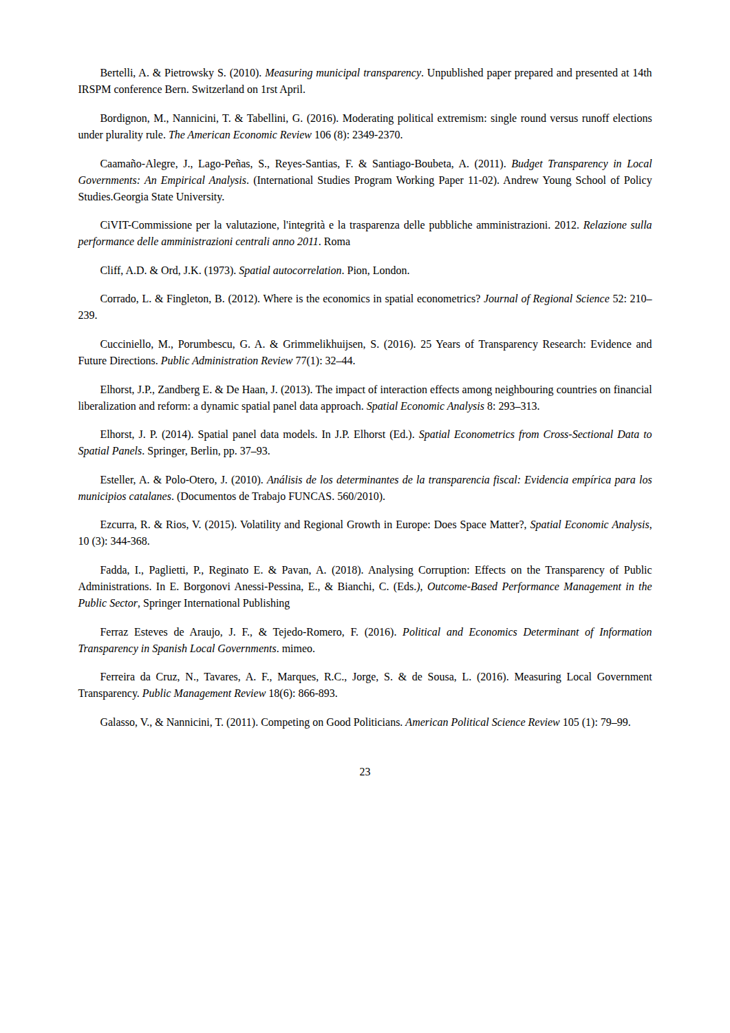Bertelli, A. & Pietrowsky S. (2010). Measuring municipal transparency. Unpublished paper prepared and presented at 14th IRSPM conference Bern. Switzerland on 1rst April.
Bordignon, M., Nannicini, T. & Tabellini, G. (2016). Moderating political extremism: single round versus runoff elections under plurality rule. The American Economic Review 106 (8): 2349-2370.
Caamaño-Alegre, J., Lago-Peñas, S., Reyes-Santias, F. & Santiago-Boubeta, A. (2011). Budget Transparency in Local Governments: An Empirical Analysis. (International Studies Program Working Paper 11-02). Andrew Young School of Policy Studies.Georgia State University.
CiVIT-Commissione per la valutazione, l'integrità e la trasparenza delle pubbliche amministrazioni. 2012. Relazione sulla performance delle amministrazioni centrali anno 2011. Roma
Cliff, A.D. & Ord, J.K. (1973). Spatial autocorrelation. Pion, London.
Corrado, L. & Fingleton, B. (2012). Where is the economics in spatial econometrics? Journal of Regional Science 52: 210–239.
Cucciniello, M., Porumbescu, G. A. & Grimmelikhuijsen, S. (2016). 25 Years of Transparency Research: Evidence and Future Directions. Public Administration Review 77(1): 32–44.
Elhorst, J.P., Zandberg E. & De Haan, J. (2013). The impact of interaction effects among neighbouring countries on financial liberalization and reform: a dynamic spatial panel data approach. Spatial Economic Analysis 8: 293–313.
Elhorst, J. P. (2014). Spatial panel data models. In J.P. Elhorst (Ed.). Spatial Econometrics from Cross-Sectional Data to Spatial Panels. Springer, Berlin, pp. 37–93.
Esteller, A. & Polo-Otero, J. (2010). Análisis de los determinantes de la transparencia fiscal: Evidencia empírica para los municipios catalanes. (Documentos de Trabajo FUNCAS. 560/2010).
Ezcurra, R. & Rios, V. (2015). Volatility and Regional Growth in Europe: Does Space Matter?, Spatial Economic Analysis, 10 (3): 344-368.
Fadda, I., Paglietti, P., Reginato E. & Pavan, A. (2018). Analysing Corruption: Effects on the Transparency of Public Administrations. In E. Borgonovi Anessi-Pessina, E., & Bianchi, C. (Eds.), Outcome-Based Performance Management in the Public Sector, Springer International Publishing
Ferraz Esteves de Araujo, J. F., & Tejedo-Romero, F. (2016). Political and Economics Determinant of Information Transparency in Spanish Local Governments. mimeo.
Ferreira da Cruz, N., Tavares, A. F., Marques, R.C., Jorge, S. & de Sousa, L. (2016). Measuring Local Government Transparency. Public Management Review 18(6): 866-893.
Galasso, V., & Nannicini, T. (2011). Competing on Good Politicians. American Political Science Review 105 (1): 79–99.
23